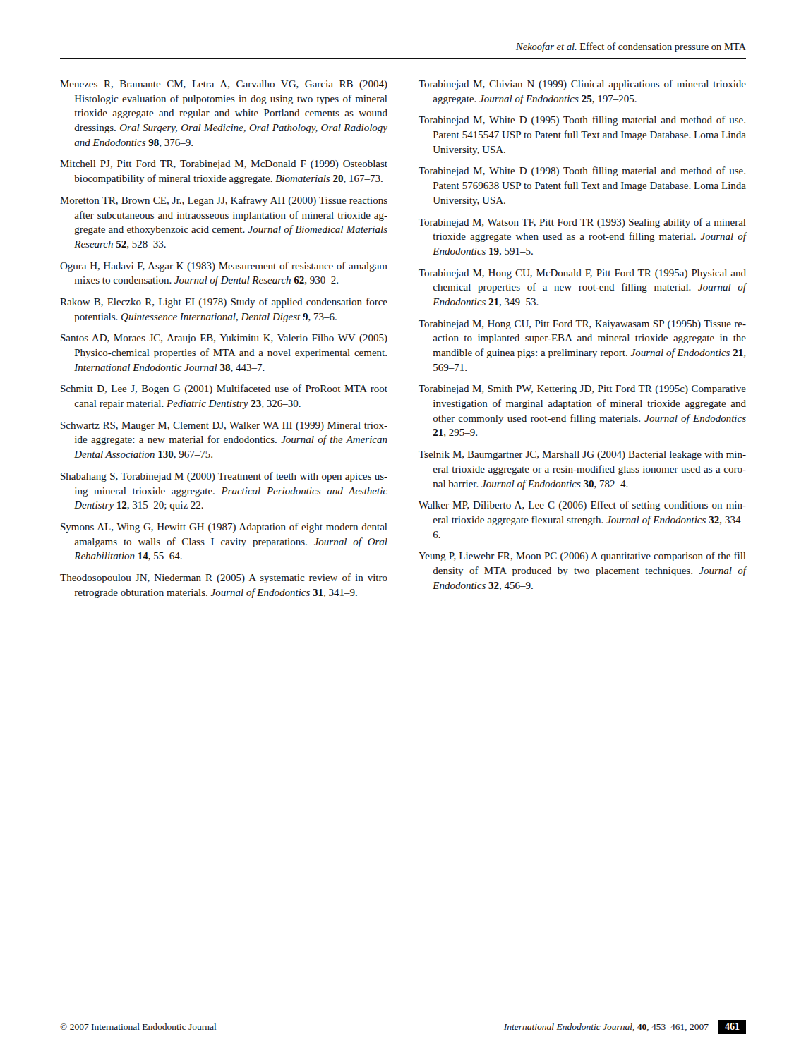Nekoofar et al. Effect of condensation pressure on MTA
Menezes R, Bramante CM, Letra A, Carvalho VG, Garcia RB (2004) Histologic evaluation of pulpotomies in dog using two types of mineral trioxide aggregate and regular and white Portland cements as wound dressings. Oral Surgery, Oral Medicine, Oral Pathology, Oral Radiology and Endodontics 98, 376–9.
Mitchell PJ, Pitt Ford TR, Torabinejad M, McDonald F (1999) Osteoblast biocompatibility of mineral trioxide aggregate. Biomaterials 20, 167–73.
Moretton TR, Brown CE, Jr., Legan JJ, Kafrawy AH (2000) Tissue reactions after subcutaneous and intraosseous implantation of mineral trioxide aggregate and ethoxybenzoic acid cement. Journal of Biomedical Materials Research 52, 528–33.
Ogura H, Hadavi F, Asgar K (1983) Measurement of resistance of amalgam mixes to condensation. Journal of Dental Research 62, 930–2.
Rakow B, Eleczko R, Light EI (1978) Study of applied condensation force potentials. Quintessence International, Dental Digest 9, 73–6.
Santos AD, Moraes JC, Araujo EB, Yukimitu K, Valerio Filho WV (2005) Physico-chemical properties of MTA and a novel experimental cement. International Endodontic Journal 38, 443–7.
Schmitt D, Lee J, Bogen G (2001) Multifaceted use of ProRoot MTA root canal repair material. Pediatric Dentistry 23, 326–30.
Schwartz RS, Mauger M, Clement DJ, Walker WA III (1999) Mineral trioxide aggregate: a new material for endodontics. Journal of the American Dental Association 130, 967–75.
Shabahang S, Torabinejad M (2000) Treatment of teeth with open apices using mineral trioxide aggregate. Practical Periodontics and Aesthetic Dentistry 12, 315–20; quiz 22.
Symons AL, Wing G, Hewitt GH (1987) Adaptation of eight modern dental amalgams to walls of Class I cavity preparations. Journal of Oral Rehabilitation 14, 55–64.
Theodosopoulou JN, Niederman R (2005) A systematic review of in vitro retrograde obturation materials. Journal of Endodontics 31, 341–9.
Torabinejad M, Chivian N (1999) Clinical applications of mineral trioxide aggregate. Journal of Endodontics 25, 197–205.
Torabinejad M, White D (1995) Tooth filling material and method of use. Patent 5415547 USP to Patent full Text and Image Database. Loma Linda University, USA.
Torabinejad M, White D (1998) Tooth filling material and method of use. Patent 5769638 USP to Patent full Text and Image Database. Loma Linda University, USA.
Torabinejad M, Watson TF, Pitt Ford TR (1993) Sealing ability of a mineral trioxide aggregate when used as a root-end filling material. Journal of Endodontics 19, 591–5.
Torabinejad M, Hong CU, McDonald F, Pitt Ford TR (1995a) Physical and chemical properties of a new root-end filling material. Journal of Endodontics 21, 349–53.
Torabinejad M, Hong CU, Pitt Ford TR, Kaiyawasam SP (1995b) Tissue reaction to implanted super-EBA and mineral trioxide aggregate in the mandible of guinea pigs: a preliminary report. Journal of Endodontics 21, 569–71.
Torabinejad M, Smith PW, Kettering JD, Pitt Ford TR (1995c) Comparative investigation of marginal adaptation of mineral trioxide aggregate and other commonly used root-end filling materials. Journal of Endodontics 21, 295–9.
Tselnik M, Baumgartner JC, Marshall JG (2004) Bacterial leakage with mineral trioxide aggregate or a resin-modified glass ionomer used as a coronal barrier. Journal of Endodontics 30, 782–4.
Walker MP, Diliberto A, Lee C (2006) Effect of setting conditions on mineral trioxide aggregate flexural strength. Journal of Endodontics 32, 334–6.
Yeung P, Liewehr FR, Moon PC (2006) A quantitative comparison of the fill density of MTA produced by two placement techniques. Journal of Endodontics 32, 456–9.
© 2007 International Endodontic Journal
International Endodontic Journal, 40, 453–461, 2007 461